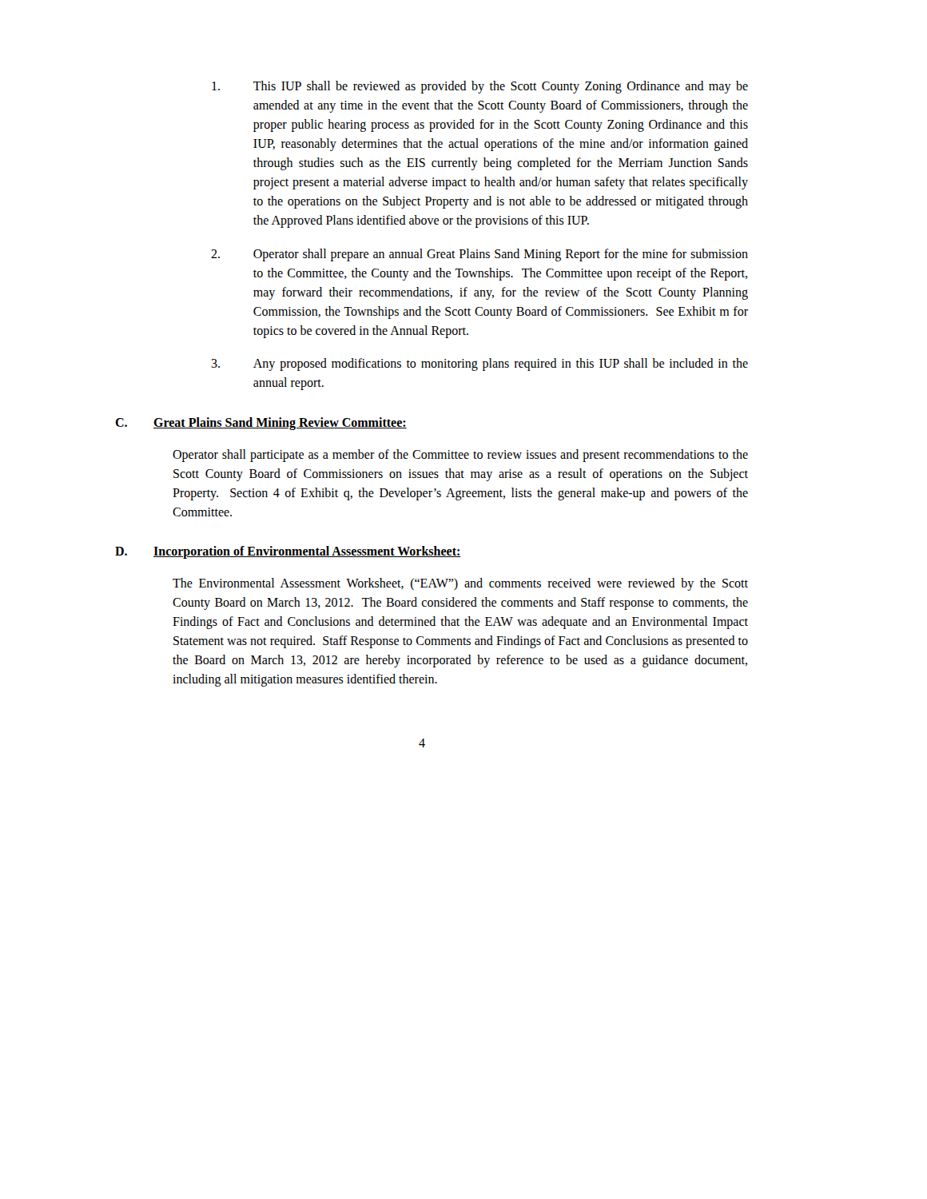This IUP shall be reviewed as provided by the Scott County Zoning Ordinance and may be amended at any time in the event that the Scott County Board of Commissioners, through the proper public hearing process as provided for in the Scott County Zoning Ordinance and this IUP, reasonably determines that the actual operations of the mine and/or information gained through studies such as the EIS currently being completed for the Merriam Junction Sands project present a material adverse impact to health and/or human safety that relates specifically to the operations on the Subject Property and is not able to be addressed or mitigated through the Approved Plans identified above or the provisions of this IUP.
Operator shall prepare an annual Great Plains Sand Mining Report for the mine for submission to the Committee, the County and the Townships. The Committee upon receipt of the Report, may forward their recommendations, if any, for the review of the Scott County Planning Commission, the Townships and the Scott County Board of Commissioners. See Exhibit m for topics to be covered in the Annual Report.
Any proposed modifications to monitoring plans required in this IUP shall be included in the annual report.
C.
Great Plains Sand Mining Review Committee:
Operator shall participate as a member of the Committee to review issues and present recommendations to the Scott County Board of Commissioners on issues that may arise as a result of operations on the Subject Property. Section 4 of Exhibit q, the Developer’s Agreement, lists the general make-up and powers of the Committee.
D.
Incorporation of Environmental Assessment Worksheet:
The Environmental Assessment Worksheet, (“EAW”) and comments received were reviewed by the Scott County Board on March 13, 2012. The Board considered the comments and Staff response to comments, the Findings of Fact and Conclusions and determined that the EAW was adequate and an Environmental Impact Statement was not required. Staff Response to Comments and Findings of Fact and Conclusions as presented to the Board on March 13, 2012 are hereby incorporated by reference to be used as a guidance document, including all mitigation measures identified therein.
4